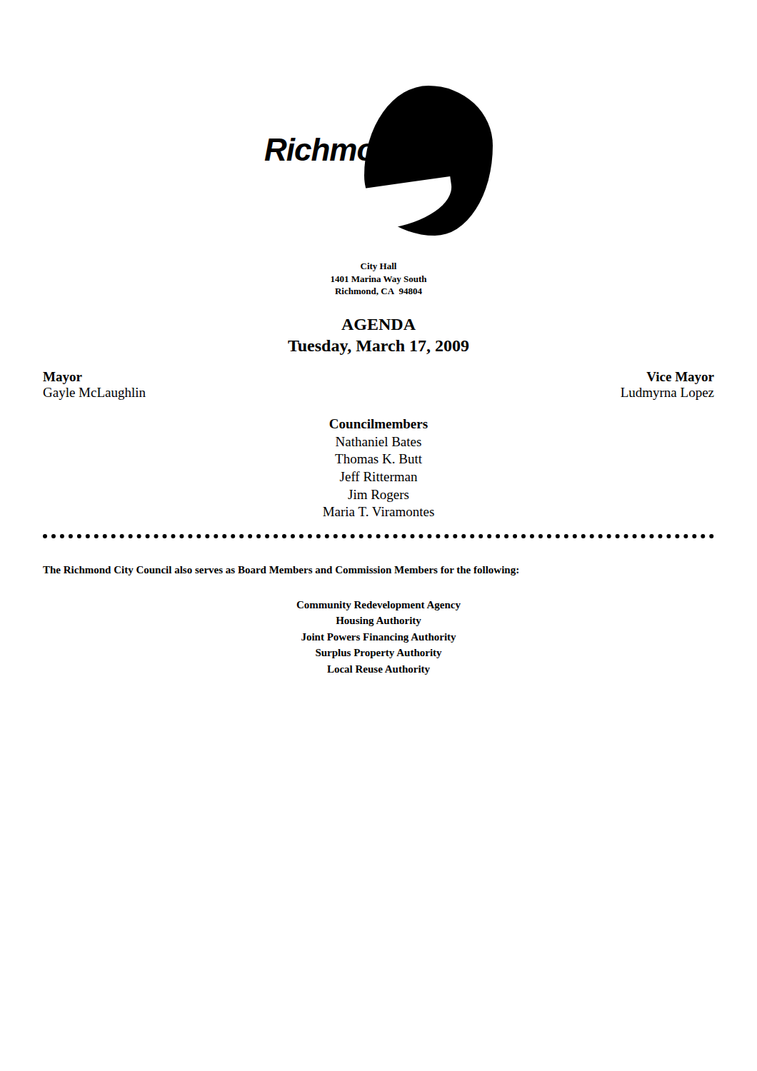Richmond
City Hall
1401 Marina Way South
Richmond, CA 94804
AGENDA
Tuesday, March 17, 2009
| Mayor | Vice Mayor |
| Gayle McLaughlin | Ludmyrna Lopez |
Councilmembers
Nathaniel Bates
Thomas K. Butt
Jeff Ritterman
Jim Rogers
Maria T. Viramontes
The Richmond City Council also serves as Board Members and Commission Members for the following:
Community Redevelopment Agency
Housing Authority
Joint Powers Financing Authority
Surplus Property Authority
Local Reuse Authority